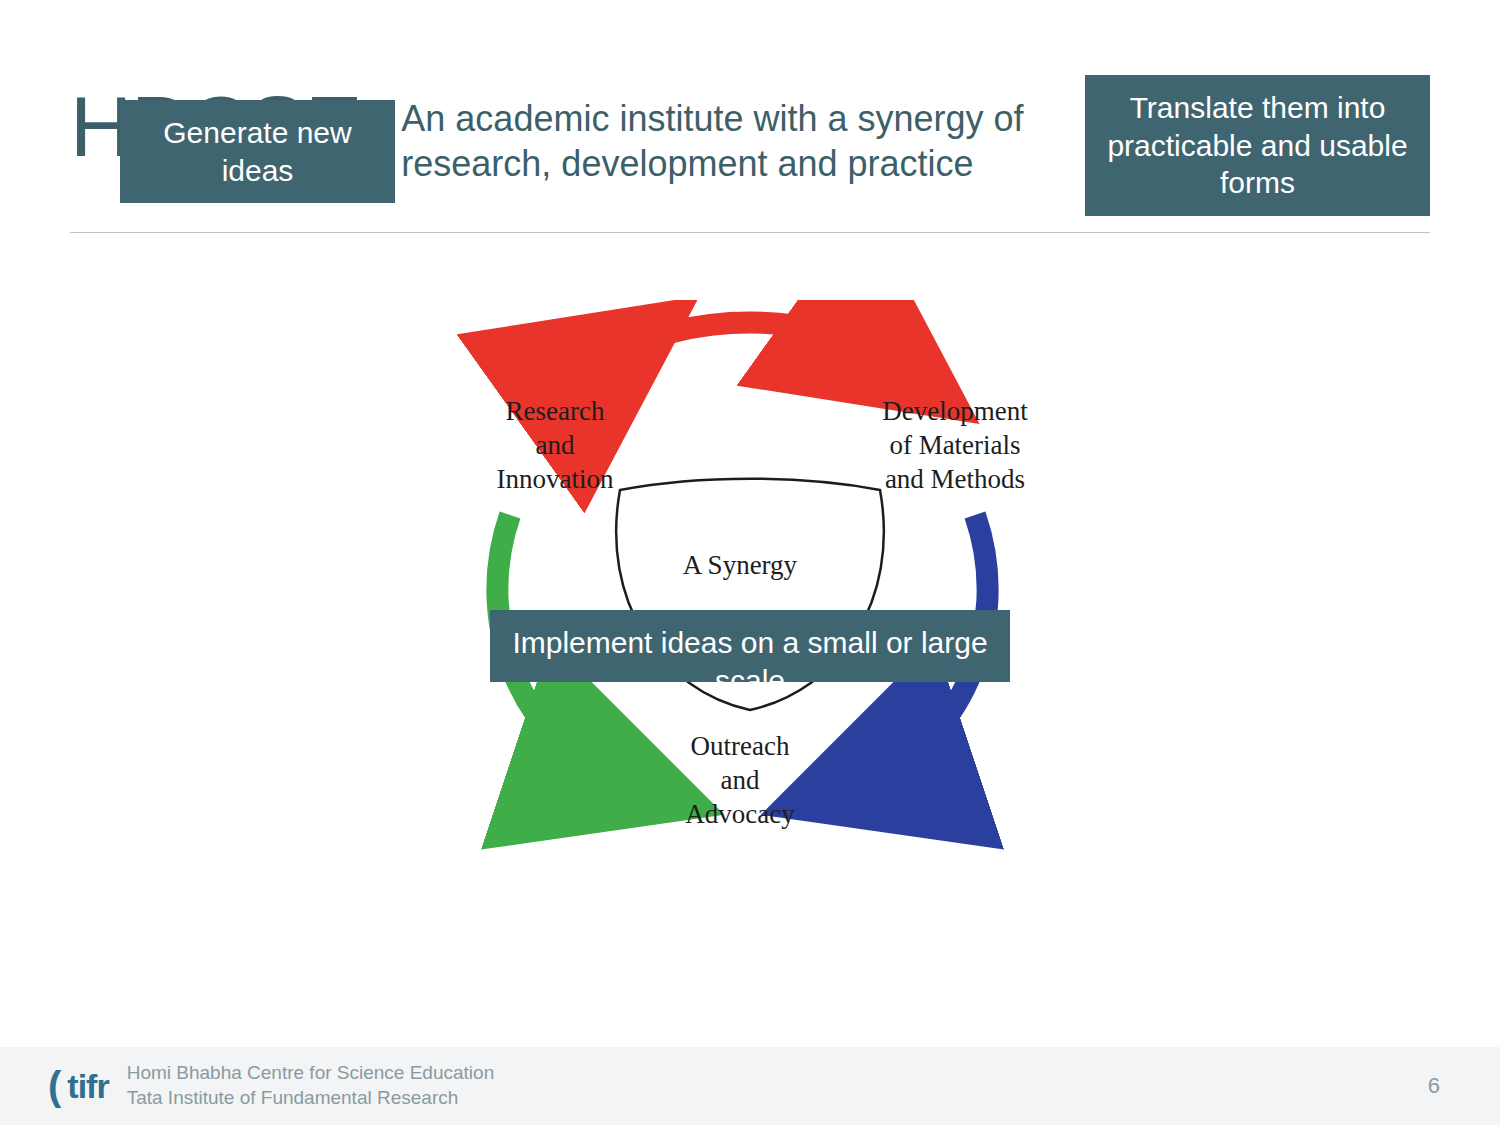HBCSE
An academic institute with a synergy of
research, development and practice
Research
and
Innovation
Development
of Materials
and Methods
Outreach
and
Advocacy
A Synergy
Generate new ideas
Translate them into practicable and usable forms
Implement ideas on a small or large scale
( tifr
Homi Bhabha Centre for Science Education
Tata Institute of Fundamental Research
6